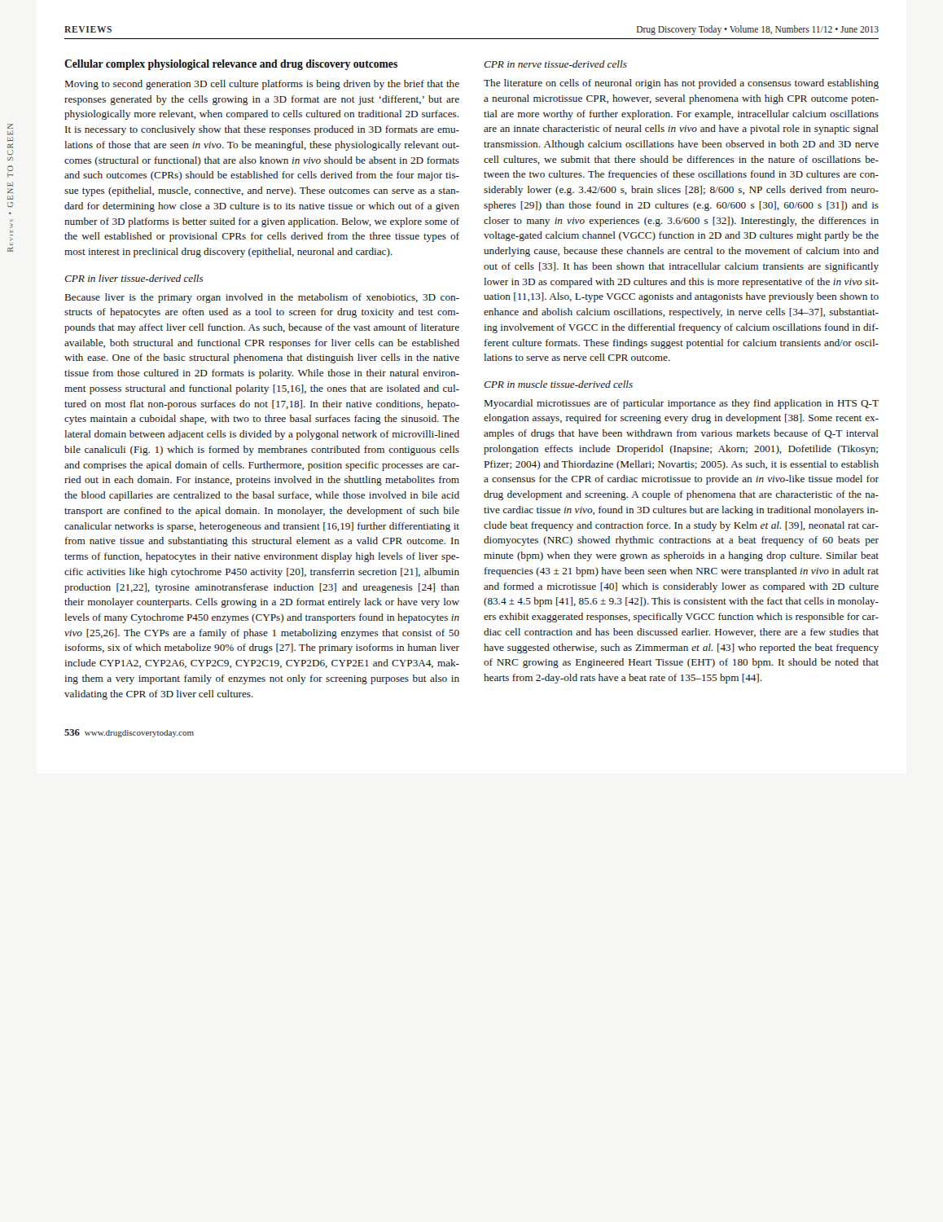Reviews • GENE TO SCREEN
REVIEWS
Drug Discovery Today • Volume 18, Numbers 11/12 • June 2013
Cellular complex physiological relevance and drug discovery outcomes
Moving to second generation 3D cell culture platforms is being driven by the brief that the responses generated by the cells growing in a 3D format are not just ‘different,’ but are physiologically more relevant, when compared to cells cultured on traditional 2D surfaces. It is necessary to conclusively show that these responses produced in 3D formats are emulations of those that are seen in vivo. To be meaningful, these physiologically relevant outcomes (structural or functional) that are also known in vivo should be absent in 2D formats and such outcomes (CPRs) should be established for cells derived from the four major tissue types (epithelial, muscle, connective, and nerve). These outcomes can serve as a standard for determining how close a 3D culture is to its native tissue or which out of a given number of 3D platforms is better suited for a given application. Below, we explore some of the well established or provisional CPRs for cells derived from the three tissue types of most interest in preclinical drug discovery (epithelial, neuronal and cardiac).
CPR in liver tissue-derived cells
Because liver is the primary organ involved in the metabolism of xenobiotics, 3D constructs of hepatocytes are often used as a tool to screen for drug toxicity and test compounds that may affect liver cell function. As such, because of the vast amount of literature available, both structural and functional CPR responses for liver cells can be established with ease. One of the basic structural phenomena that distinguish liver cells in the native tissue from those cultured in 2D formats is polarity. While those in their natural environment possess structural and functional polarity [15,16], the ones that are isolated and cultured on most flat non-porous surfaces do not [17,18]. In their native conditions, hepatocytes maintain a cuboidal shape, with two to three basal surfaces facing the sinusoid. The lateral domain between adjacent cells is divided by a polygonal network of microvilli-lined bile canaliculi (Fig. 1) which is formed by membranes contributed from contiguous cells and comprises the apical domain of cells. Furthermore, position specific processes are carried out in each domain. For instance, proteins involved in the shuttling metabolites from the blood capillaries are centralized to the basal surface, while those involved in bile acid transport are confined to the apical domain. In monolayer, the development of such bile canalicular networks is sparse, heterogeneous and transient [16,19] further differentiating it from native tissue and substantiating this structural element as a valid CPR outcome. In terms of function, hepatocytes in their native environment display high levels of liver specific activities like high cytochrome P450 activity [20], transferrin secretion [21], albumin production [21,22], tyrosine aminotransferase induction [23] and ureagenesis [24] than their monolayer counterparts. Cells growing in a 2D format entirely lack or have very low levels of many Cytochrome P450 enzymes (CYPs) and transporters found in hepatocytes in vivo [25,26]. The CYPs are a family of phase 1 metabolizing enzymes that consist of 50 isoforms, six of which metabolize 90% of drugs [27]. The primary isoforms in human liver include CYP1A2, CYP2A6, CYP2C9, CYP2C19, CYP2D6, CYP2E1 and CYP3A4, making them a very important family of enzymes not only for screening purposes but also in validating the CPR of 3D liver cell cultures.
CPR in nerve tissue-derived cells
The literature on cells of neuronal origin has not provided a consensus toward establishing a neuronal microtissue CPR, however, several phenomena with high CPR outcome potential are more worthy of further exploration. For example, intracellular calcium oscillations are an innate characteristic of neural cells in vivo and have a pivotal role in synaptic signal transmission. Although calcium oscillations have been observed in both 2D and 3D nerve cell cultures, we submit that there should be differences in the nature of oscillations between the two cultures. The frequencies of these oscillations found in 3D cultures are considerably lower (e.g. 3.42/600 s, brain slices [28]; 8/600 s, NP cells derived from neurospheres [29]) than those found in 2D cultures (e.g. 60/600 s [30], 60/600 s [31]) and is closer to many in vivo experiences (e.g. 3.6/600 s [32]). Interestingly, the differences in voltage-gated calcium channel (VGCC) function in 2D and 3D cultures might partly be the underlying cause, because these channels are central to the movement of calcium into and out of cells [33]. It has been shown that intracellular calcium transients are significantly lower in 3D as compared with 2D cultures and this is more representative of the in vivo situation [11,13]. Also, L-type VGCC agonists and antagonists have previously been shown to enhance and abolish calcium oscillations, respectively, in nerve cells [34–37], substantiating involvement of VGCC in the differential frequency of calcium oscillations found in different culture formats. These findings suggest potential for calcium transients and/or oscillations to serve as nerve cell CPR outcome.
CPR in muscle tissue-derived cells
Myocardial microtissues are of particular importance as they find application in HTS Q-T elongation assays, required for screening every drug in development [38]. Some recent examples of drugs that have been withdrawn from various markets because of Q-T interval prolongation effects include Droperidol (Inapsine; Akorn; 2001), Dofetilide (Tikosyn; Pfizer; 2004) and Thiordazine (Mellari; Novartis; 2005). As such, it is essential to establish a consensus for the CPR of cardiac microtissue to provide an in vivo-like tissue model for drug development and screening. A couple of phenomena that are characteristic of the native cardiac tissue in vivo, found in 3D cultures but are lacking in traditional monolayers include beat frequency and contraction force. In a study by Kelm et al. [39], neonatal rat cardiomyocytes (NRC) showed rhythmic contractions at a beat frequency of 60 beats per minute (bpm) when they were grown as spheroids in a hanging drop culture. Similar beat frequencies (43 ± 21 bpm) have been seen when NRC were transplanted in vivo in adult rat and formed a microtissue [40] which is considerably lower as compared with 2D culture (83.4 ± 4.5 bpm [41], 85.6 ± 9.3 [42]). This is consistent with the fact that cells in monolayers exhibit exaggerated responses, specifically VGCC function which is responsible for cardiac cell contraction and has been discussed earlier. However, there are a few studies that have suggested otherwise, such as Zimmerman et al. [43] who reported the beat frequency of NRC growing as Engineered Heart Tissue (EHT) of 180 bpm. It should be noted that hearts from 2-day-old rats have a beat rate of 135–155 bpm [44].
536 www.drugdiscoverytoday.com